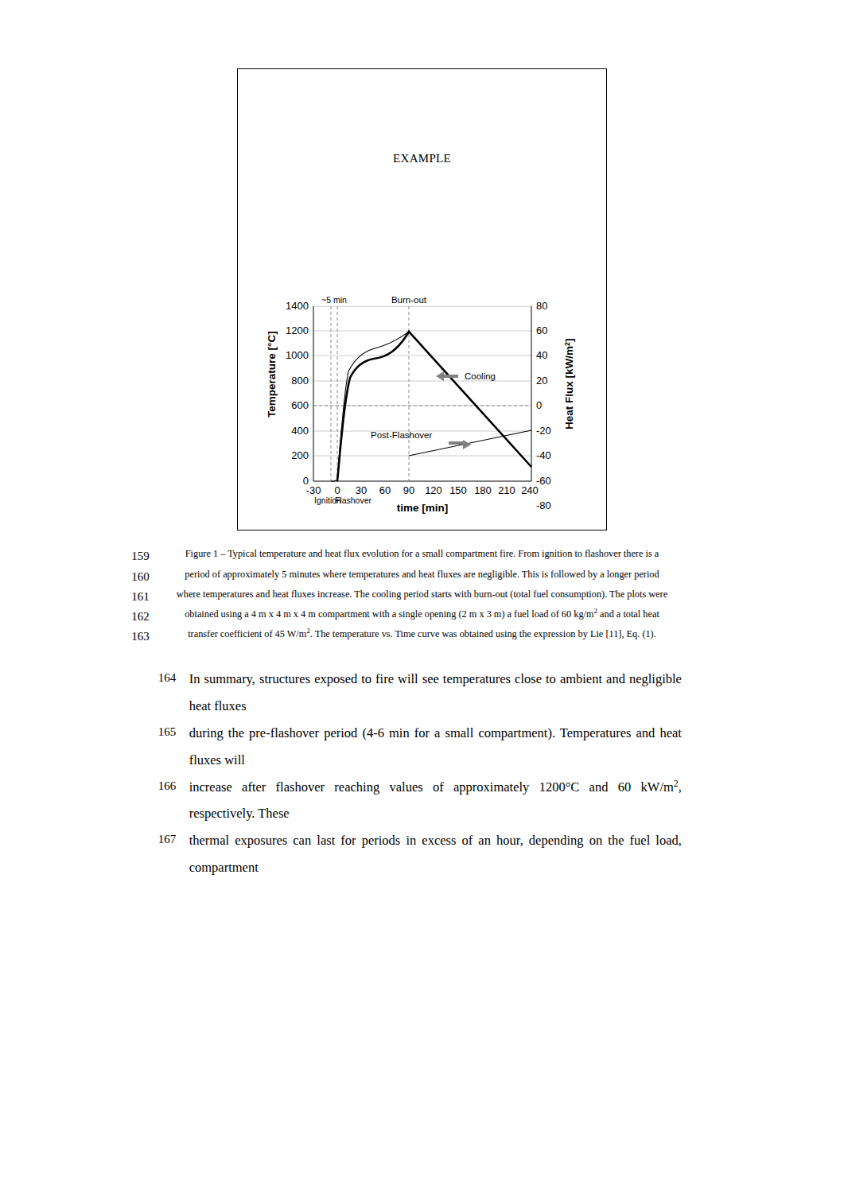EXAMPLE
1400 1200 1000 800 600 400 200 0 80 60 40 20 0 -20 -40 -60 -80 -30 0 30 60 90 120 150 180 210 240 Temperature [°C] Heat Flux [kW/m2] time [min] ~5 min Burn-out Ignition Flashover Cooling Post-Flashover
159 Figure 1 – Typical temperature and heat flux evolution for a small compartment fire. From ignition to flashover there is a 160period of approximately 5 minutes where temperatures and heat fluxes are negligible. This is followed by a longer period 161where temperatures and heat fluxes increase. The cooling period starts with burn-out (total fuel consumption). The plots were 162obtained using a 4 m x 4 m x 4 m compartment with a single opening (2 m x 3 m) a fuel load of 60 kg/m2 and a total heat 163transfer coefficient of 45 W/m2. The temperature vs. Time curve was obtained using the expression by Lie [11], Eq. (1).
164 In summary, structures exposed to fire will see temperatures close to ambient and negligible heat fluxes 165during the pre-flashover period (4-6 min for a small compartment). Temperatures and heat fluxes will 166increase after flashover reaching values of approximately 1200°C and 60 kW/m2, respectively. These 167thermal exposures can last for periods in excess of an hour, depending on the fuel load, compartment